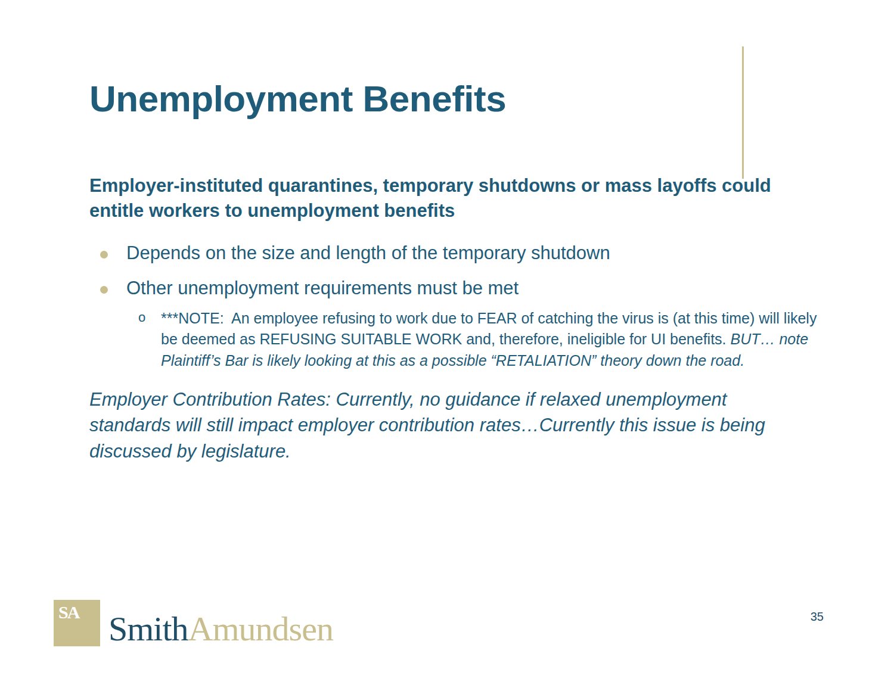Unemployment Benefits
Employer-instituted quarantines, temporary shutdowns or mass layoffs could entitle workers to unemployment benefits
Depends on the size and length of the temporary shutdown
Other unemployment requirements must be met
***NOTE: An employee refusing to work due to FEAR of catching the virus is (at this time) will likely be deemed as REFUSING SUITABLE WORK and, therefore, ineligible for UI benefits. BUT… note Plaintiff’s Bar is likely looking at this as a possible “RETALIATION” theory down the road.
Employer Contribution Rates: Currently, no guidance if relaxed unemployment standards will still impact employer contribution rates…Currently this issue is being discussed by legislature.
Smith Amundsen
35